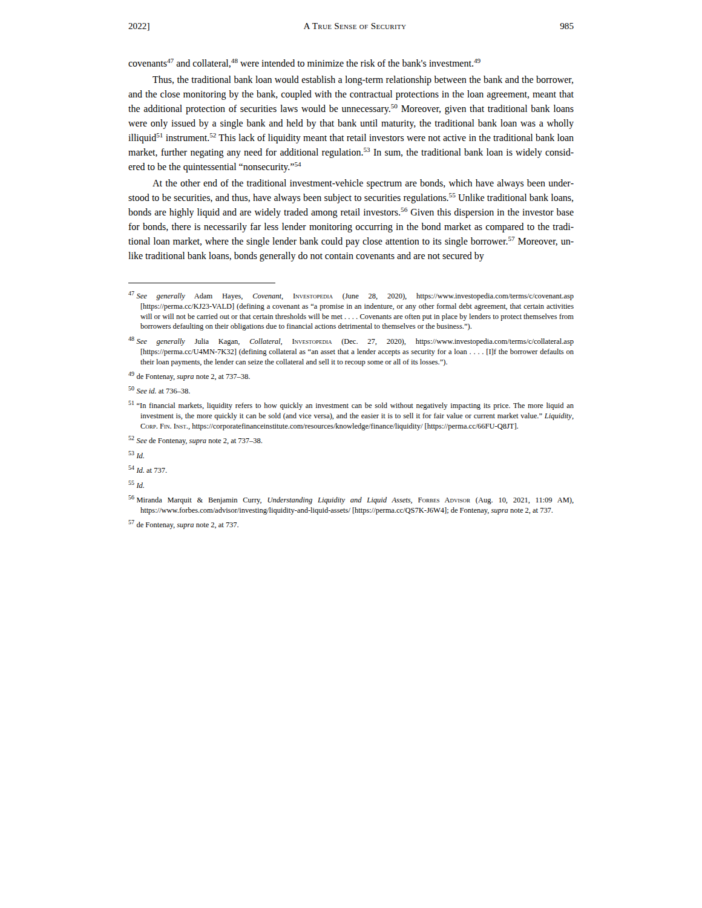2022] A True Sense of Security 985
covenants47 and collateral,48 were intended to minimize the risk of the bank's investment.49
Thus, the traditional bank loan would establish a long-term relationship between the bank and the borrower, and the close monitoring by the bank, coupled with the contractual protections in the loan agreement, meant that the additional protection of securities laws would be unnecessary.50 Moreover, given that traditional bank loans were only issued by a single bank and held by that bank until maturity, the traditional bank loan was a wholly illiquid51 instrument.52 This lack of liquidity meant that retail investors were not active in the traditional bank loan market, further negating any need for additional regulation.53 In sum, the traditional bank loan is widely considered to be the quintessential “nonsecurity.”54
At the other end of the traditional investment-vehicle spectrum are bonds, which have always been understood to be securities, and thus, have always been subject to securities regulations.55 Unlike traditional bank loans, bonds are highly liquid and are widely traded among retail investors.56 Given this dispersion in the investor base for bonds, there is necessarily far less lender monitoring occurring in the bond market as compared to the traditional loan market, where the single lender bank could pay close attention to its single borrower.57 Moreover, unlike traditional bank loans, bonds generally do not contain covenants and are not secured by
See generally Adam Hayes, Covenant, Investopedia (June 28, 2020), https://www.investopedia.com/terms/c/covenant.asp [https://perma.cc/KJ23-VALD] (defining a covenant as “a promise in an indenture, or any other formal debt agreement, that certain activities will or will not be carried out or that certain thresholds will be met . . . . Covenants are often put in place by lenders to protect themselves from borrowers defaulting on their obligations due to financial actions detrimental to themselves or the business.”).
See generally Julia Kagan, Collateral, Investopedia (Dec. 27, 2020), https://www.investopedia.com/terms/c/collateral.asp [https://perma.cc/U4MN-7K32] (defining collateral as “an asset that a lender accepts as security for a loan . . . . [I]f the borrower defaults on their loan payments, the lender can seize the collateral and sell it to recoup some or all of its losses.”).
de Fontenay, supra note 2, at 737–38.
See id. at 736–38.
“In financial markets, liquidity refers to how quickly an investment can be sold without negatively impacting its price. The more liquid an investment is, the more quickly it can be sold (and vice versa), and the easier it is to sell it for fair value or current market value.” Liquidity, Corp. Fin. Inst., https://corporatefinanceinstitute.com/resources/knowledge/finance/liquidity/ [https://perma.cc/66FU-Q8JT].
See de Fontenay, supra note 2, at 737–38.
Id.
Id. at 737.
Id.
Miranda Marquit & Benjamin Curry, Understanding Liquidity and Liquid Assets, Forbes Advisor (Aug. 10, 2021, 11:09 AM), https://www.forbes.com/advisor/investing/liquidity-and-liquid-assets/ [https://perma.cc/QS7K-J6W4]; de Fontenay, supra note 2, at 737.
de Fontenay, supra note 2, at 737.